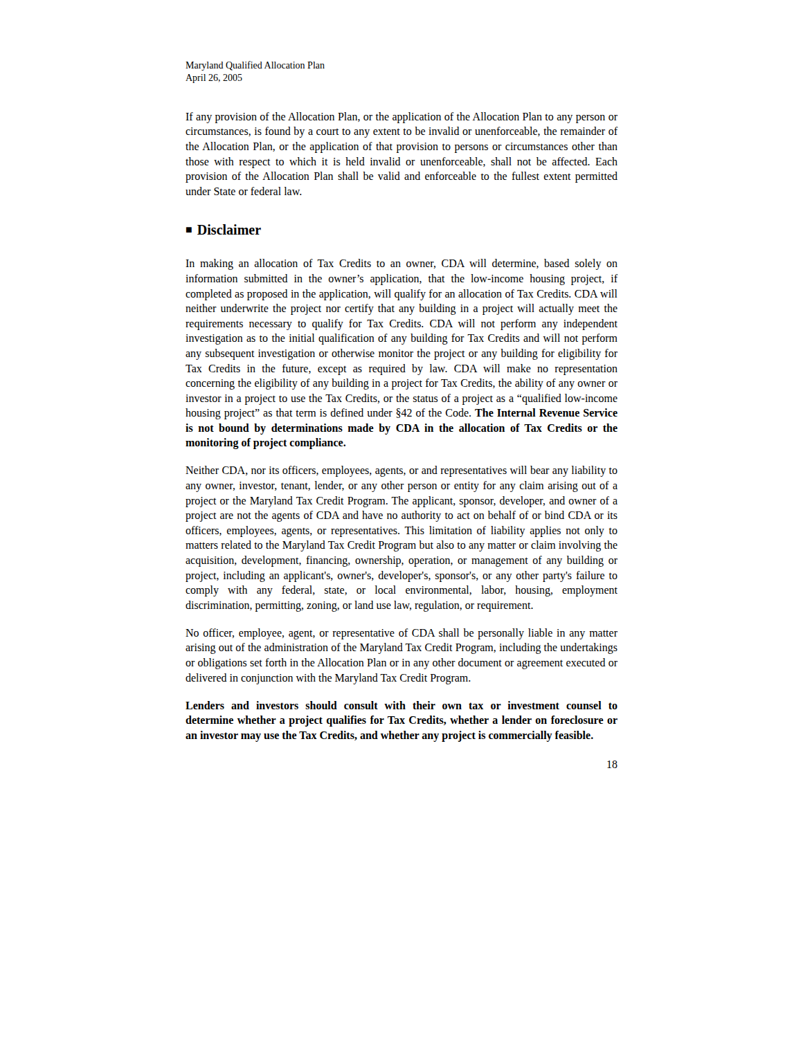Maryland Qualified Allocation Plan
April 26, 2005
If any provision of the Allocation Plan, or the application of the Allocation Plan to any person or circumstances, is found by a court to any extent to be invalid or unenforceable, the remainder of the Allocation Plan, or the application of that provision to persons or circumstances other than those with respect to which it is held invalid or unenforceable, shall not be affected. Each provision of the Allocation Plan shall be valid and enforceable to the fullest extent permitted under State or federal law.
■Disclaimer
In making an allocation of Tax Credits to an owner, CDA will determine, based solely on information submitted in the owner’s application, that the low-income housing project, if completed as proposed in the application, will qualify for an allocation of Tax Credits. CDA will neither underwrite the project nor certify that any building in a project will actually meet the requirements necessary to qualify for Tax Credits. CDA will not perform any independent investigation as to the initial qualification of any building for Tax Credits and will not perform any subsequent investigation or otherwise monitor the project or any building for eligibility for Tax Credits in the future, except as required by law. CDA will make no representation concerning the eligibility of any building in a project for Tax Credits, the ability of any owner or investor in a project to use the Tax Credits, or the status of a project as a “qualified low-income housing project” as that term is defined under §42 of the Code. The Internal Revenue Service is not bound by determinations made by CDA in the allocation of Tax Credits or the monitoring of project compliance.
Neither CDA, nor its officers, employees, agents, or and representatives will bear any liability to any owner, investor, tenant, lender, or any other person or entity for any claim arising out of a project or the Maryland Tax Credit Program. The applicant, sponsor, developer, and owner of a project are not the agents of CDA and have no authority to act on behalf of or bind CDA or its officers, employees, agents, or representatives. This limitation of liability applies not only to matters related to the Maryland Tax Credit Program but also to any matter or claim involving the acquisition, development, financing, ownership, operation, or management of any building or project, including an applicant's, owner's, developer's, sponsor's, or any other party's failure to comply with any federal, state, or local environmental, labor, housing, employment discrimination, permitting, zoning, or land use law, regulation, or requirement.
No officer, employee, agent, or representative of CDA shall be personally liable in any matter arising out of the administration of the Maryland Tax Credit Program, including the undertakings or obligations set forth in the Allocation Plan or in any other document or agreement executed or delivered in conjunction with the Maryland Tax Credit Program.
Lenders and investors should consult with their own tax or investment counsel to determine whether a project qualifies for Tax Credits, whether a lender on foreclosure or an investor may use the Tax Credits, and whether any project is commercially feasible.
18